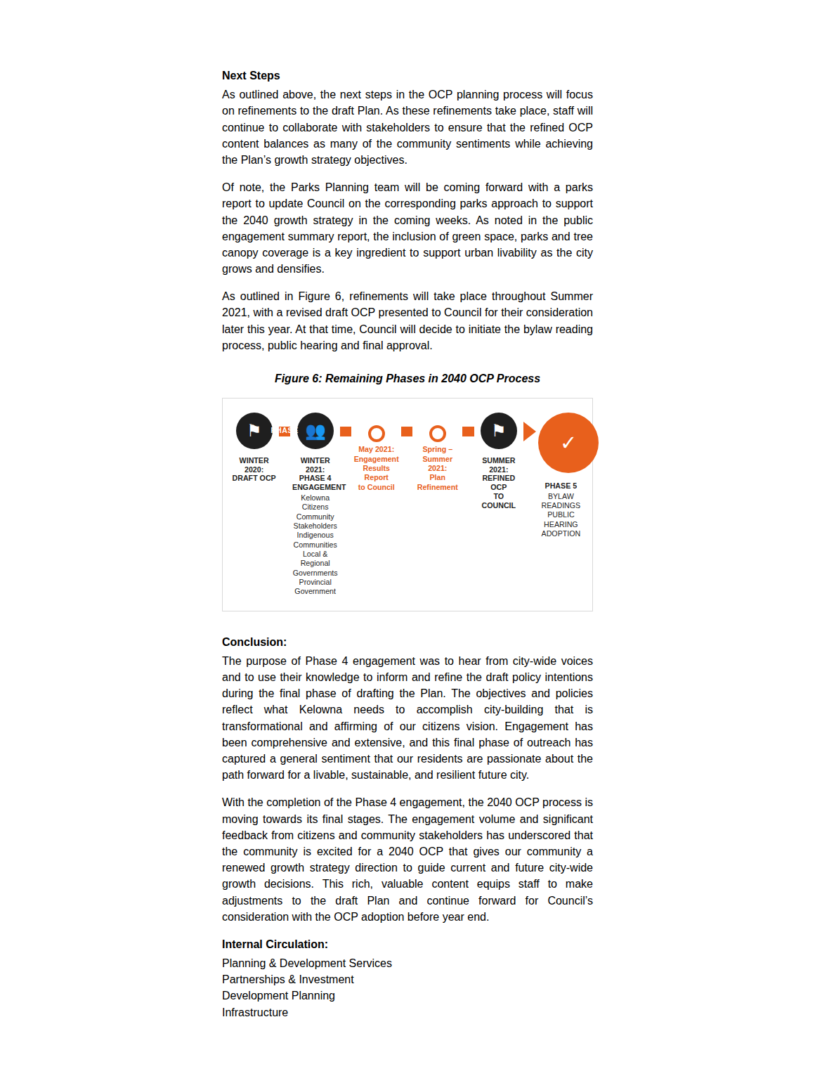Next Steps
As outlined above, the next steps in the OCP planning process will focus on refinements to the draft Plan. As these refinements take place, staff will continue to collaborate with stakeholders to ensure that the refined OCP content balances as many of the community sentiments while achieving the Plan’s growth strategy objectives.
Of note, the Parks Planning team will be coming forward with a parks report to update Council on the corresponding parks approach to support the 2040 growth strategy in the coming weeks. As noted in the public engagement summary report, the inclusion of green space, parks and tree canopy coverage is a key ingredient to support urban livability as the city grows and densifies.
As outlined in Figure 6, refinements will take place throughout Summer 2021, with a revised draft OCP presented to Council for their consideration later this year. At that time, Council will decide to initiate the bylaw reading process, public hearing and final approval.
Figure 6: Remaining Phases in 2040 OCP Process
⚑
WINTER 2020:
DRAFT OCP
👥
WINTER 2021:
PHASE 4
ENGAGEMENT
Kelowna Citizens
Community Stakeholders
Indigenous Communities
Local & Regional
Governments
Provincial Government
May 2021:
Engagement
Results Report
to Council
Spring – Summer 2021:
Plan Refinement
⚑
SUMMER 2021:
REFINED OCP
TO COUNCIL
✓
PHASE 5
BYLAW READINGS
PUBLIC HEARING
ADOPTION
Conclusion:
The purpose of Phase 4 engagement was to hear from city-wide voices and to use their knowledge to inform and refine the draft policy intentions during the final phase of drafting the Plan. The objectives and policies reflect what Kelowna needs to accomplish city-building that is transformational and affirming of our citizens vision. Engagement has been comprehensive and extensive, and this final phase of outreach has captured a general sentiment that our residents are passionate about the path forward for a livable, sustainable, and resilient future city.
With the completion of the Phase 4 engagement, the 2040 OCP process is moving towards its final stages. The engagement volume and significant feedback from citizens and community stakeholders has underscored that the community is excited for a 2040 OCP that gives our community a renewed growth strategy direction to guide current and future city-wide growth decisions. This rich, valuable content equips staff to make adjustments to the draft Plan and continue forward for Council’s consideration with the OCP adoption before year end.
Internal Circulation:
Planning & Development Services
Partnerships & Investment
Development Planning
Infrastructure